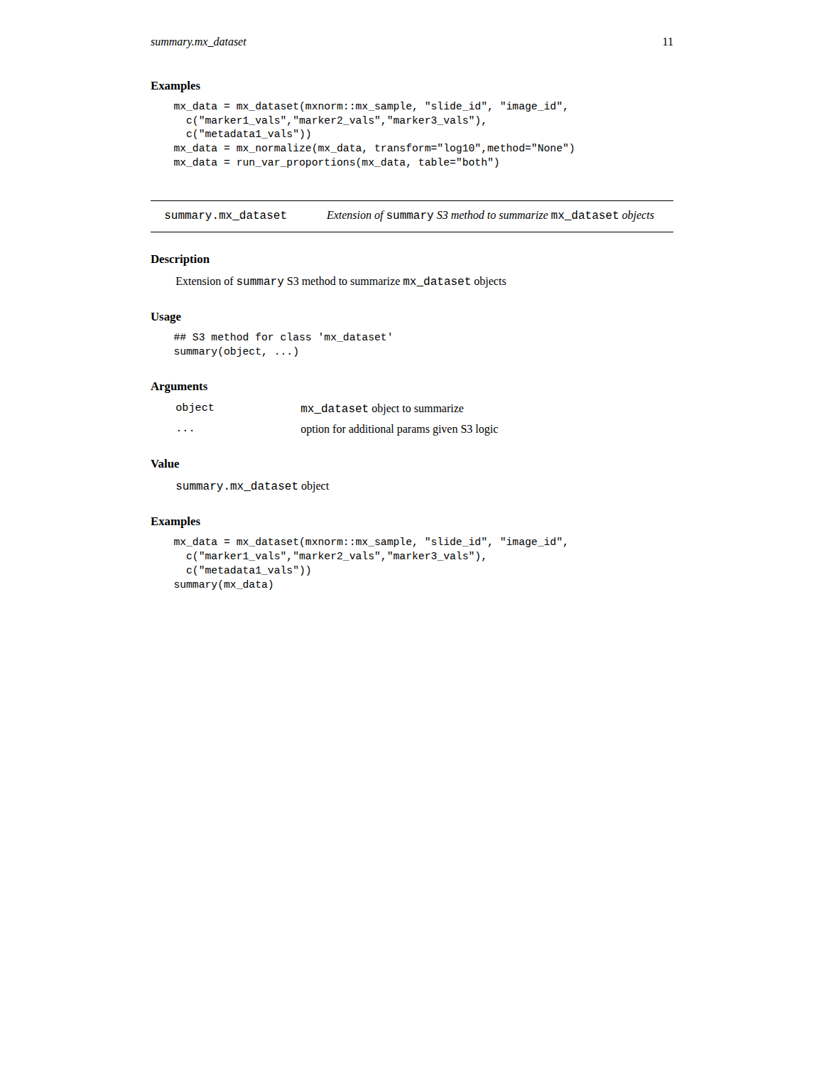summary.mx_dataset 11
Examples
mx_data = mx_dataset(mxnorm::mx_sample, "slide_id", "image_id",
  c("marker1_vals","marker2_vals","marker3_vals"),
  c("metadata1_vals"))
mx_data = mx_normalize(mx_data, transform="log10",method="None")
mx_data = run_var_proportions(mx_data, table="both")
| summary.mx_dataset | Extension of summary S3 method to summarize mx_dataset objects |
Description
Extension of summary S3 method to summarize mx_dataset objects
Usage
## S3 method for class 'mx_dataset'
summary(object, ...)
Arguments
object
mx_dataset object to summarize
...
option for additional params given S3 logic
Value
summary.mx_dataset object
Examples
mx_data = mx_dataset(mxnorm::mx_sample, "slide_id", "image_id",
  c("marker1_vals","marker2_vals","marker3_vals"),
  c("metadata1_vals"))
summary(mx_data)